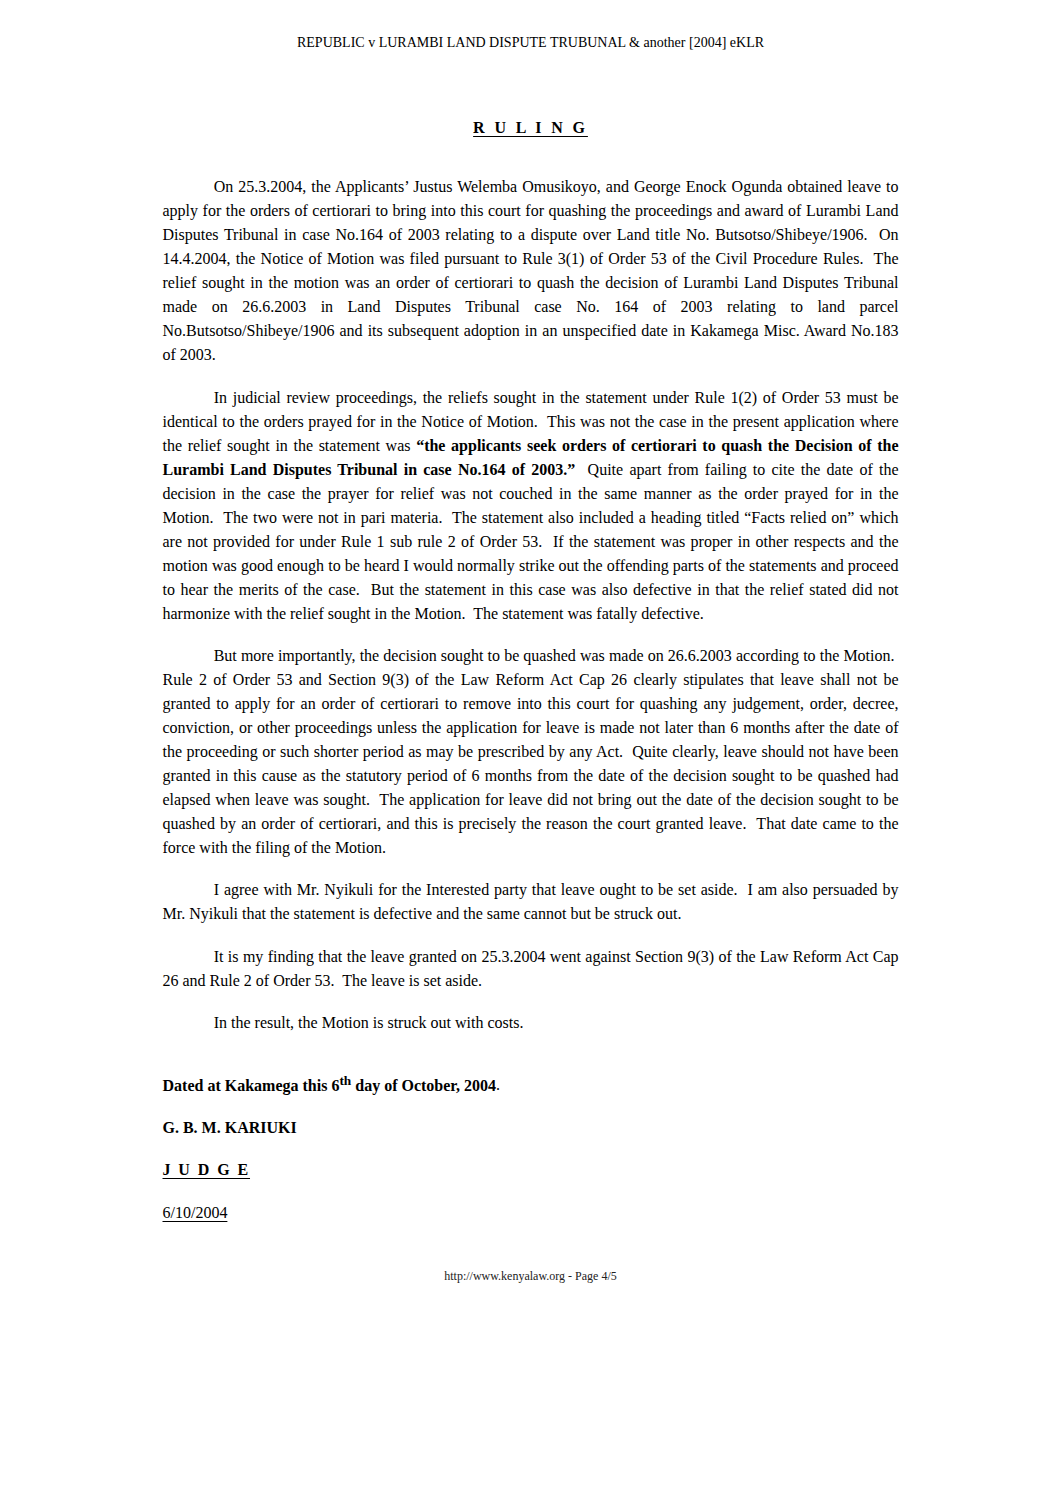REPUBLIC v LURAMBI LAND DISPUTE TRUBUNAL & another [2004] eKLR
R U L I N G
On 25.3.2004, the Applicants’ Justus Welemba Omusikoyo, and George Enock Ogunda obtained leave to apply for the orders of certiorari to bring into this court for quashing the proceedings and award of Lurambi Land Disputes Tribunal in case No.164 of 2003 relating to a dispute over Land title No. Butsotso/Shibeye/1906. On 14.4.2004, the Notice of Motion was filed pursuant to Rule 3(1) of Order 53 of the Civil Procedure Rules. The relief sought in the motion was an order of certiorari to quash the decision of Lurambi Land Disputes Tribunal made on 26.6.2003 in Land Disputes Tribunal case No. 164 of 2003 relating to land parcel No.Butsotso/Shibeye/1906 and its subsequent adoption in an unspecified date in Kakamega Misc. Award No.183 of 2003.
In judicial review proceedings, the reliefs sought in the statement under Rule 1(2) of Order 53 must be identical to the orders prayed for in the Notice of Motion. This was not the case in the present application where the relief sought in the statement was “the applicants seek orders of certiorari to quash the Decision of the Lurambi Land Disputes Tribunal in case No.164 of 2003.” Quite apart from failing to cite the date of the decision in the case the prayer for relief was not couched in the same manner as the order prayed for in the Motion. The two were not in pari materia. The statement also included a heading titled “Facts relied on” which are not provided for under Rule 1 sub rule 2 of Order 53. If the statement was proper in other respects and the motion was good enough to be heard I would normally strike out the offending parts of the statements and proceed to hear the merits of the case. But the statement in this case was also defective in that the relief stated did not harmonize with the relief sought in the Motion. The statement was fatally defective.
But more importantly, the decision sought to be quashed was made on 26.6.2003 according to the Motion. Rule 2 of Order 53 and Section 9(3) of the Law Reform Act Cap 26 clearly stipulates that leave shall not be granted to apply for an order of certiorari to remove into this court for quashing any judgement, order, decree, conviction, or other proceedings unless the application for leave is made not later than 6 months after the date of the proceeding or such shorter period as may be prescribed by any Act. Quite clearly, leave should not have been granted in this cause as the statutory period of 6 months from the date of the decision sought to be quashed had elapsed when leave was sought. The application for leave did not bring out the date of the decision sought to be quashed by an order of certiorari, and this is precisely the reason the court granted leave. That date came to the force with the filing of the Motion.
I agree with Mr. Nyikuli for the Interested party that leave ought to be set aside. I am also persuaded by Mr. Nyikuli that the statement is defective and the same cannot but be struck out.
It is my finding that the leave granted on 25.3.2004 went against Section 9(3) of the Law Reform Act Cap 26 and Rule 2 of Order 53. The leave is set aside.
In the result, the Motion is struck out with costs.
Dated at Kakamega this 6th day of October, 2004.
G. B. M. KARIUKI
J U D G E
6/10/2004
http://www.kenyalaw.org - Page 4/5